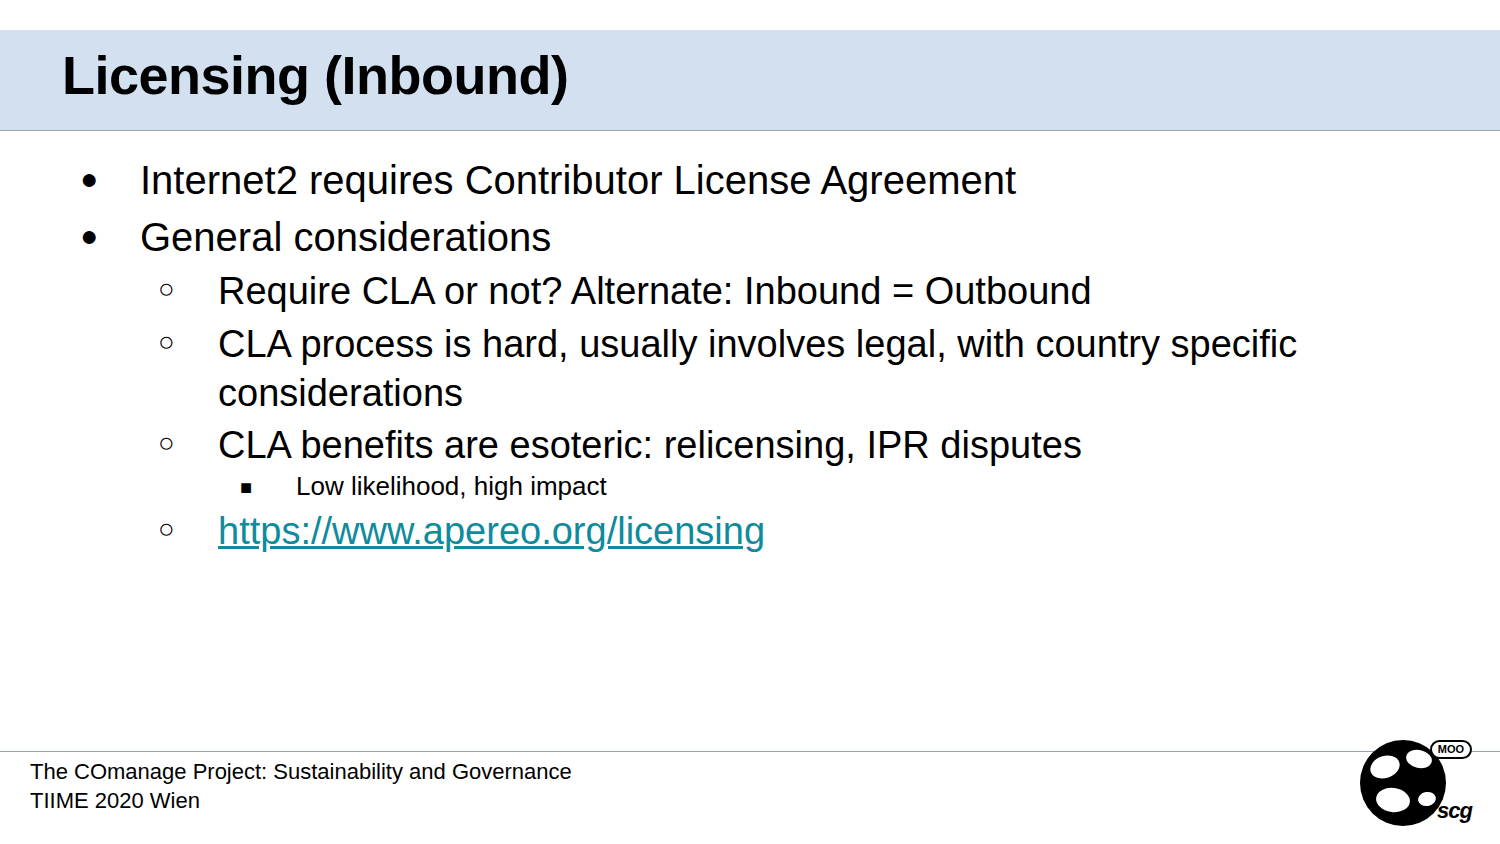Licensing (Inbound)
Internet2 requires Contributor License Agreement
General considerations
Require CLA or not? Alternate: Inbound = Outbound
CLA process is hard, usually involves legal, with country specific considerations
CLA benefits are esoteric: relicensing, IPR disputes
Low likelihood, high impact
https://www.apereo.org/licensing
The COmanage Project: Sustainability and Governance
TIIME 2020 Wien
MOO
scg